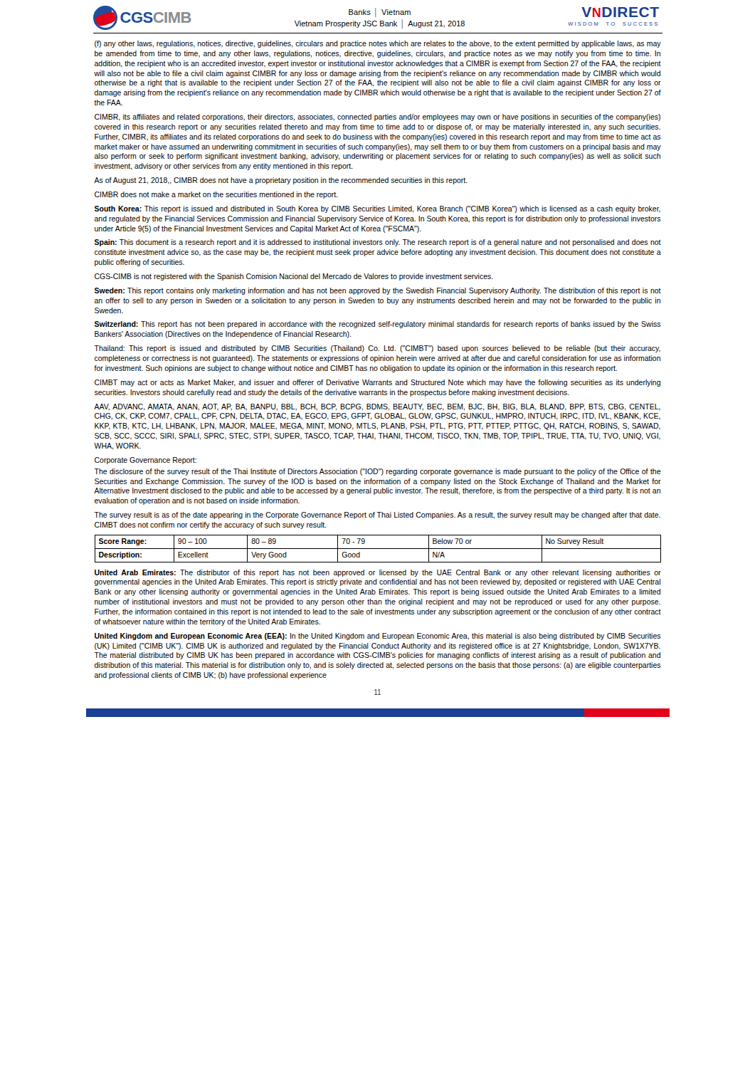CGS CIMB
Banks│Vietnam
Vietnam Prosperity JSC Bank│August 21, 2018
VNDIRECT
WISDOM TO SUCCESS
(f) any other laws, regulations, notices, directive, guidelines, circulars and practice notes which are relates to the above, to the extent permitted by applicable laws, as may be amended from time to time, and any other laws, regulations, notices, directive, guidelines, circulars, and practice notes as we may notify you from time to time. In addition, the recipient who is an accredited investor, expert investor or institutional investor acknowledges that a CIMBR is exempt from Section 27 of the FAA, the recipient will also not be able to file a civil claim against CIMBR for any loss or damage arising from the recipient's reliance on any recommendation made by CIMBR which would otherwise be a right that is available to the recipient under Section 27 of the FAA, the recipient will also not be able to file a civil claim against CIMBR for any loss or damage arising from the recipient's reliance on any recommendation made by CIMBR which would otherwise be a right that is available to the recipient under Section 27 of the FAA.
CIMBR, its affiliates and related corporations, their directors, associates, connected parties and/or employees may own or have positions in securities of the company(ies) covered in this research report or any securities related thereto and may from time to time add to or dispose of, or may be materially interested in, any such securities. Further, CIMBR, its affiliates and its related corporations do and seek to do business with the company(ies) covered in this research report and may from time to time act as market maker or have assumed an underwriting commitment in securities of such company(ies), may sell them to or buy them from customers on a principal basis and may also perform or seek to perform significant investment banking, advisory, underwriting or placement services for or relating to such company(ies) as well as solicit such investment, advisory or other services from any entity mentioned in this report.
As of August 21, 2018,, CIMBR does not have a proprietary position in the recommended securities in this report.
CIMBR does not make a market on the securities mentioned in the report.
South Korea: This report is issued and distributed in South Korea by CIMB Securities Limited, Korea Branch ("CIMB Korea") which is licensed as a cash equity broker, and regulated by the Financial Services Commission and Financial Supervisory Service of Korea. In South Korea, this report is for distribution only to professional investors under Article 9(5) of the Financial Investment Services and Capital Market Act of Korea ("FSCMA").
Spain: This document is a research report and it is addressed to institutional investors only. The research report is of a general nature and not personalised and does not constitute investment advice so, as the case may be, the recipient must seek proper advice before adopting any investment decision. This document does not constitute a public offering of securities.
CGS-CIMB is not registered with the Spanish Comision Nacional del Mercado de Valores to provide investment services.
Sweden: This report contains only marketing information and has not been approved by the Swedish Financial Supervisory Authority. The distribution of this report is not an offer to sell to any person in Sweden or a solicitation to any person in Sweden to buy any instruments described herein and may not be forwarded to the public in Sweden.
Switzerland: This report has not been prepared in accordance with the recognized self-regulatory minimal standards for research reports of banks issued by the Swiss Bankers' Association (Directives on the Independence of Financial Research).
Thailand: This report is issued and distributed by CIMB Securities (Thailand) Co. Ltd. ("CIMBT") based upon sources believed to be reliable (but their accuracy, completeness or correctness is not guaranteed). The statements or expressions of opinion herein were arrived at after due and careful consideration for use as information for investment. Such opinions are subject to change without notice and CIMBT has no obligation to update its opinion or the information in this research report.
CIMBT may act or acts as Market Maker, and issuer and offerer of Derivative Warrants and Structured Note which may have the following securities as its underlying securities. Investors should carefully read and study the details of the derivative warrants in the prospectus before making investment decisions.
AAV, ADVANC, AMATA, ANAN, AOT, AP, BA, BANPU, BBL, BCH, BCP, BCPG, BDMS, BEAUTY, BEC, BEM, BJC, BH, BIG, BLA, BLAND, BPP, BTS, CBG, CENTEL, CHG, CK, CKP, COM7, CPALL, CPF, CPN, DELTA, DTAC, EA, EGCO, EPG, GFPT, GLOBAL, GLOW, GPSC, GUNKUL, HMPRO, INTUCH, IRPC, ITD, IVL, KBANK, KCE, KKP, KTB, KTC, LH, LHBANK, LPN, MAJOR, MALEE, MEGA, MINT, MONO, MTLS, PLANB, PSH, PTL, PTG, PTT, PTTEP, PTTGC, QH, RATCH, ROBINS, S, SAWAD, SCB, SCC, SCCC, SIRI, SPALI, SPRC, STEC, STPI, SUPER, TASCO, TCAP, THAI, THANI, THCOM, TISCO, TKN, TMB, TOP, TPIPL, TRUE, TTA, TU, TVO, UNIQ, VGI, WHA, WORK.
Corporate Governance Report:
The disclosure of the survey result of the Thai Institute of Directors Association ("IOD") regarding corporate governance is made pursuant to the policy of the Office of the Securities and Exchange Commission. The survey of the IOD is based on the information of a company listed on the Stock Exchange of Thailand and the Market for Alternative Investment disclosed to the public and able to be accessed by a general public investor. The result, therefore, is from the perspective of a third party. It is not an evaluation of operation and is not based on inside information.
The survey result is as of the date appearing in the Corporate Governance Report of Thai Listed Companies. As a result, the survey result may be changed after that date. CIMBT does not confirm nor certify the accuracy of such survey result.
| Score Range: | 90 – 100 | 80 – 89 | 70 - 79 | Below 70 or | No Survey Result |
| Description: | Excellent | Very Good | Good | N/A | |
United Arab Emirates: The distributor of this report has not been approved or licensed by the UAE Central Bank or any other relevant licensing authorities or governmental agencies in the United Arab Emirates. This report is strictly private and confidential and has not been reviewed by, deposited or registered with UAE Central Bank or any other licensing authority or governmental agencies in the United Arab Emirates. This report is being issued outside the United Arab Emirates to a limited number of institutional investors and must not be provided to any person other than the original recipient and may not be reproduced or used for any other purpose. Further, the information contained in this report is not intended to lead to the sale of investments under any subscription agreement or the conclusion of any other contract of whatsoever nature within the territory of the United Arab Emirates.
United Kingdom and European Economic Area (EEA): In the United Kingdom and European Economic Area, this material is also being distributed by CIMB Securities (UK) Limited ("CIMB UK"). CIMB UK is authorized and regulated by the Financial Conduct Authority and its registered office is at 27 Knightsbridge, London, SW1X7YB. The material distributed by CIMB UK has been prepared in accordance with CGS-CIMB's policies for managing conflicts of interest arising as a result of publication and distribution of this material. This material is for distribution only to, and is solely directed at, selected persons on the basis that those persons: (a) are eligible counterparties and professional clients of CIMB UK; (b) have professional experience
11